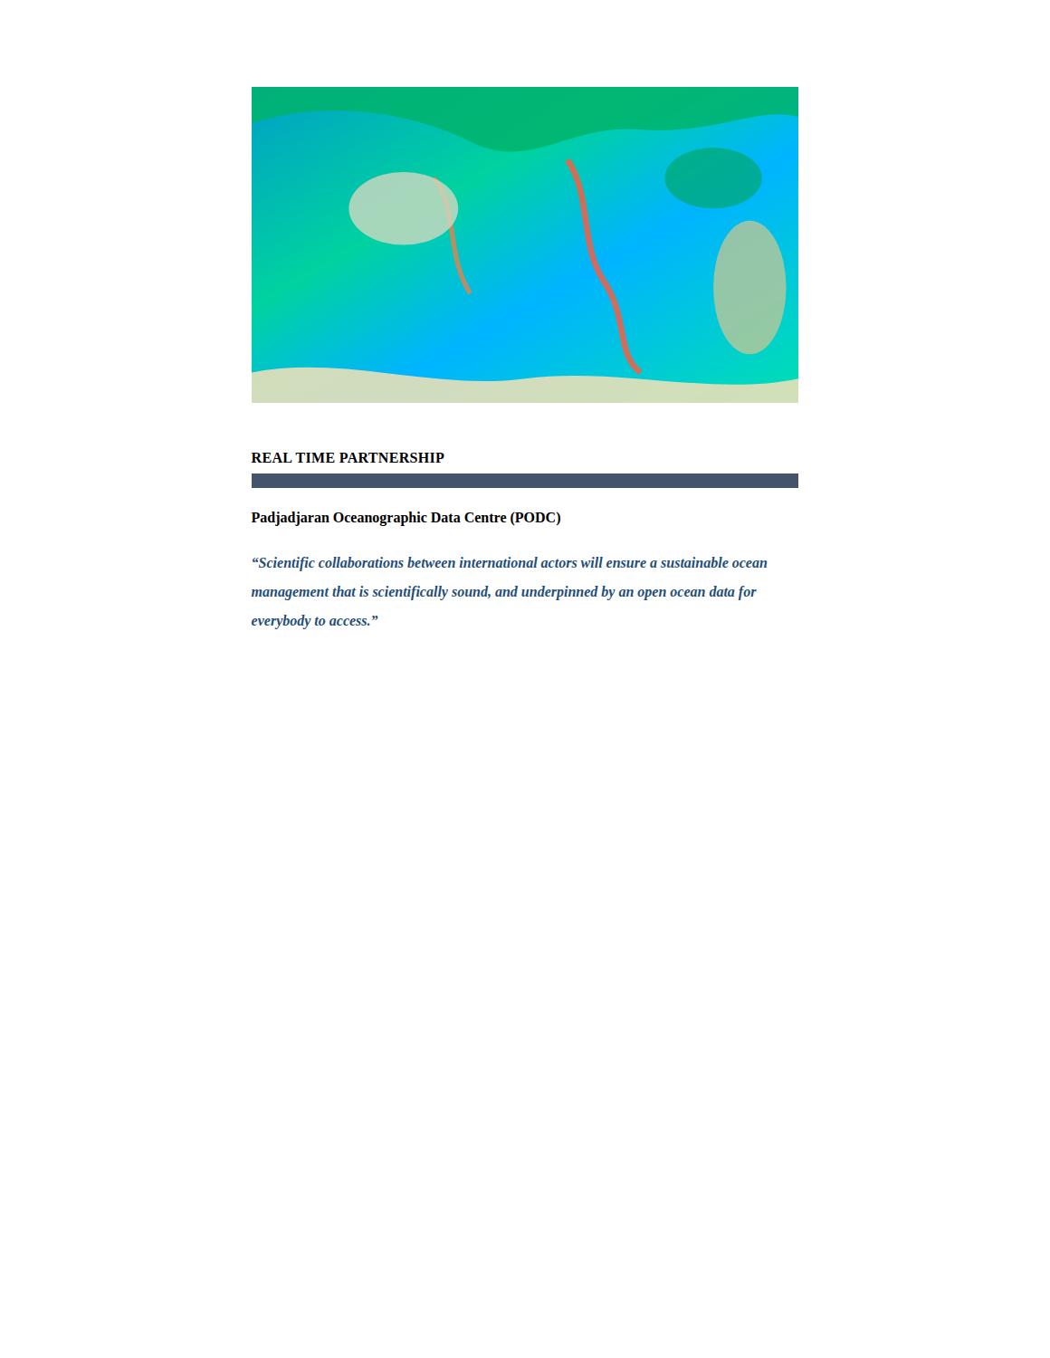Real Time Partnership
Padjadjaran Oceanographic Data Centre (PODC)
“Scientific collaborations between international actors will ensure a sustainable ocean management that is scientifically sound, and underpinned by an open ocean data for everybody to access.”